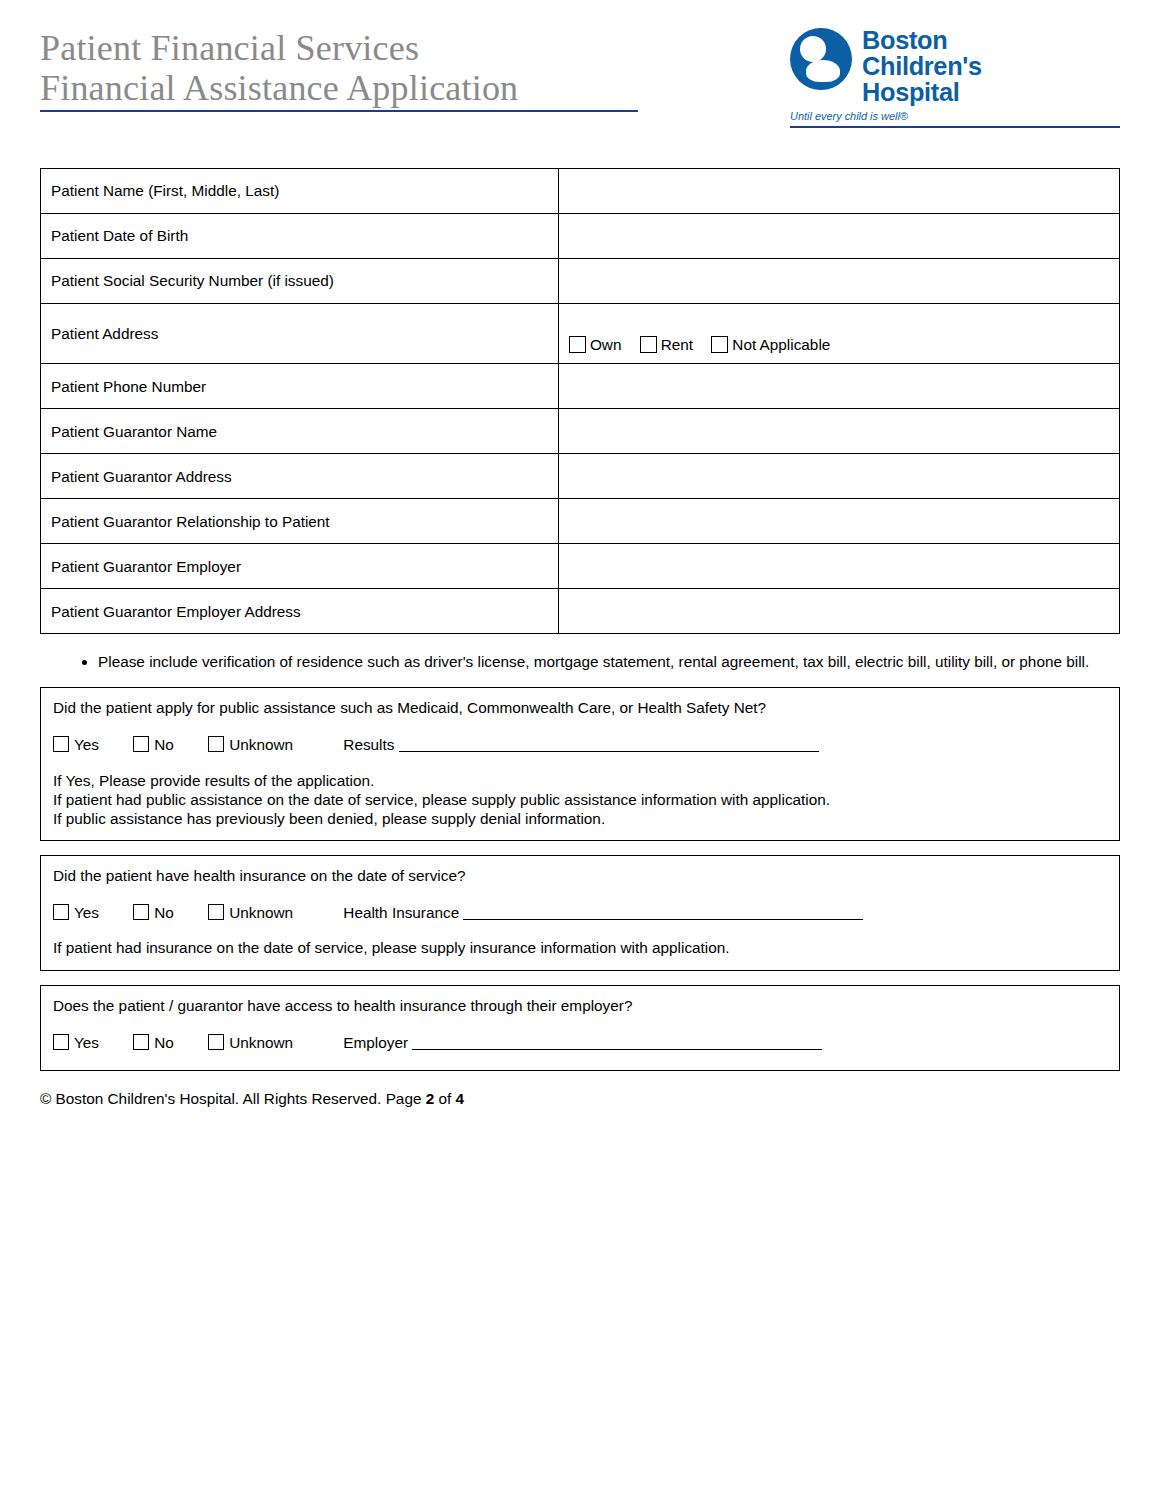Patient Financial Services
Financial Assistance Application
Boston
Children's
Hospital
Until every child is well®
| Patient Name (First, Middle, Last) | |
| Patient Date of Birth | |
| Patient Social Security Number (if issued) | |
| Patient Address | Own Rent Not Applicable |
| Patient Phone Number | |
| Patient Guarantor Name | |
| Patient Guarantor Address | |
| Patient Guarantor Relationship to Patient | |
| Patient Guarantor Employer | |
| Patient Guarantor Employer Address | |
Please include verification of residence such as driver's license, mortgage statement, rental agreement, tax bill, electric bill, utility bill, or phone bill.
Did the patient apply for public assistance such as Medicaid, Commonwealth Care, or Health Safety Net?
Yes No Unknown Results
If Yes, Please provide results of the application.
If patient had public assistance on the date of service, please supply public assistance information with application.
If public assistance has previously been denied, please supply denial information.
Did the patient have health insurance on the date of service?
Yes No Unknown Health Insurance
If patient had insurance on the date of service, please supply insurance information with application.
Does the patient / guarantor have access to health insurance through their employer?
Yes No Unknown Employer
© Boston Children's Hospital. All Rights Reserved. Page 2 of 4